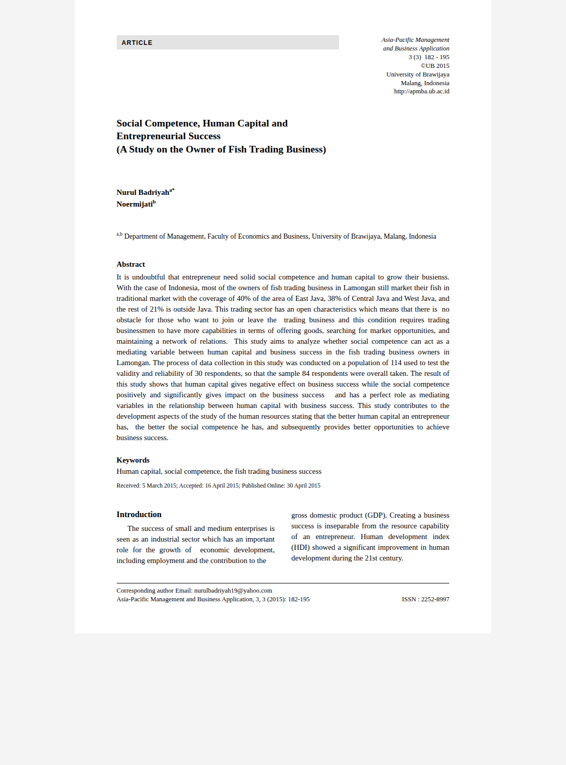ARTICLE
Asia-Pacific Management
and Business Application
3 (3) 182 - 195
©UB 2015
University of Brawijaya
Malang, Indonesia
http://apmba.ub.ac.id
Social Competence, Human Capital and Entrepreneurial Success
(A Study on the Owner of Fish Trading Business)
Nurul Badriyaha*
Noermijatib
a,b Department of Management, Faculty of Economics and Business, University of Brawijaya, Malang, Indonesia
Abstract
It is undoubtful that entrepreneur need solid social competence and human capital to grow their busienss. With the case of Indonesia, most of the owners of fish trading business in Lamongan still market their fish in traditional market with the coverage of 40% of the area of East Java, 38% of Central Java and West Java, and the rest of 21% is outside Java. This trading sector has an open characteristics which means that there is no obstacle for those who want to join or leave the trading business and this condition requires trading businessmen to have more capabilities in terms of offering goods, searching for market opportunities, and maintaining a network of relations. This study aims to analyze whether social competence can act as a mediating variable between human capital and business success in the fish trading business owners in Lamongan. The process of data collection in this study was conducted on a population of 114 used to test the validity and reliability of 30 respondents, so that the sample 84 respondents were overall taken. The result of this study shows that human capital gives negative effect on business success while the social competence positively and significantly gives impact on the business success and has a perfect role as mediating variables in the relationship between human capital with business success. This study contributes to the development aspects of the study of the human resources stating that the better human capital an entrepreneur has, the better the social competence he has, and subsequently provides better opportunities to achieve business success.
Keywords
Human capital, social competence, the fish trading business success
Received: 5 March 2015; Accepted: 16 April 2015; Published Online: 30 April 2015
Introduction
The success of small and medium enterprises is seen as an industrial sector which has an important role for the growth of economic development, including employment and the contribution to the
gross domestic product (GDP). Creating a business success is inseparable from the resource capability of an entrepreneur. Human development index (HDI) showed a significant improvement in human development during the 21st century.
Corresponding author Email: nurulbadriyah19@yahoo.com
Asia-Pacific Management and Business Application, 3, 3 (2015): 182-195 ISSN : 2252-8997